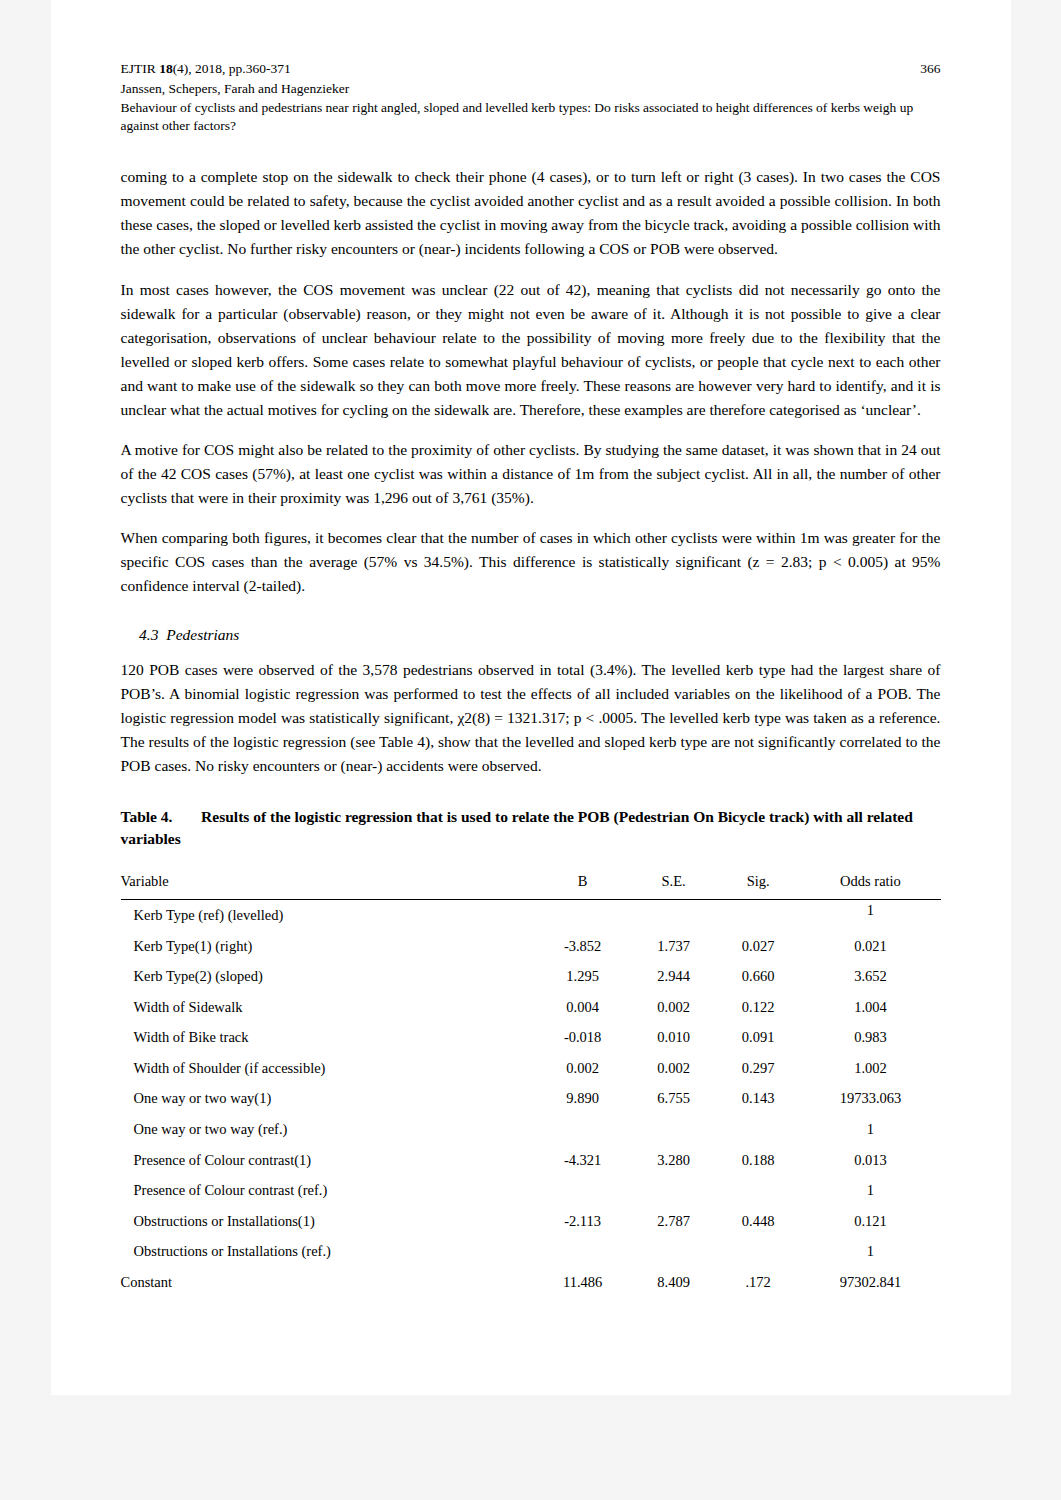EJTIR 18(4), 2018, pp.360-371 366
Janssen, Schepers, Farah and Hagenzieker
Behaviour of cyclists and pedestrians near right angled, sloped and levelled kerb types: Do risks associated to height differences of kerbs weigh up against other factors?
coming to a complete stop on the sidewalk to check their phone (4 cases), or to turn left or right (3 cases). In two cases the COS movement could be related to safety, because the cyclist avoided another cyclist and as a result avoided a possible collision. In both these cases, the sloped or levelled kerb assisted the cyclist in moving away from the bicycle track, avoiding a possible collision with the other cyclist. No further risky encounters or (near-) incidents following a COS or POB were observed.
In most cases however, the COS movement was unclear (22 out of 42), meaning that cyclists did not necessarily go onto the sidewalk for a particular (observable) reason, or they might not even be aware of it. Although it is not possible to give a clear categorisation, observations of unclear behaviour relate to the possibility of moving more freely due to the flexibility that the levelled or sloped kerb offers. Some cases relate to somewhat playful behaviour of cyclists, or people that cycle next to each other and want to make use of the sidewalk so they can both move more freely. These reasons are however very hard to identify, and it is unclear what the actual motives for cycling on the sidewalk are. Therefore, these examples are therefore categorised as ‘unclear’.
A motive for COS might also be related to the proximity of other cyclists. By studying the same dataset, it was shown that in 24 out of the 42 COS cases (57%), at least one cyclist was within a distance of 1m from the subject cyclist. All in all, the number of other cyclists that were in their proximity was 1,296 out of 3,761 (35%).
When comparing both figures, it becomes clear that the number of cases in which other cyclists were within 1m was greater for the specific COS cases than the average (57% vs 34.5%). This difference is statistically significant (z = 2.83; p < 0.005) at 95% confidence interval (2-tailed).
4.3 Pedestrians
120 POB cases were observed of the 3,578 pedestrians observed in total (3.4%). The levelled kerb type had the largest share of POB’s. A binomial logistic regression was performed to test the effects of all included variables on the likelihood of a POB. The logistic regression model was statistically significant, χ2(8) = 1321.317; p < .0005. The levelled kerb type was taken as a reference. The results of the logistic regression (see Table 4), show that the levelled and sloped kerb type are not significantly correlated to the POB cases. No risky encounters or (near-) accidents were observed.
Table 4. Results of the logistic regression that is used to relate the POB (Pedestrian On Bicycle track) with all related variables
| Variable | B | S.E. | Sig. | Odds ratio |
| --- | --- | --- | --- | --- |
| Kerb Type (ref) (levelled) | | | | 1 |
| Kerb Type(1) (right) | -3.852 | 1.737 | 0.027 | 0.021 |
| Kerb Type(2) (sloped) | 1.295 | 2.944 | 0.660 | 3.652 |
| Width of Sidewalk | 0.004 | 0.002 | 0.122 | 1.004 |
| Width of Bike track | -0.018 | 0.010 | 0.091 | 0.983 |
| Width of Shoulder (if accessible) | 0.002 | 0.002 | 0.297 | 1.002 |
| One way or two way(1) | 9.890 | 6.755 | 0.143 | 19733.063 |
| One way or two way (ref.) | | | | 1 |
| Presence of Colour contrast(1) | -4.321 | 3.280 | 0.188 | 0.013 |
| Presence of Colour contrast (ref.) | | | | 1 |
| Obstructions or Installations(1) | -2.113 | 2.787 | 0.448 | 0.121 |
| Obstructions or Installations (ref.) | | | | 1 |
| Constant | 11.486 | 8.409 | .172 | 97302.841 |